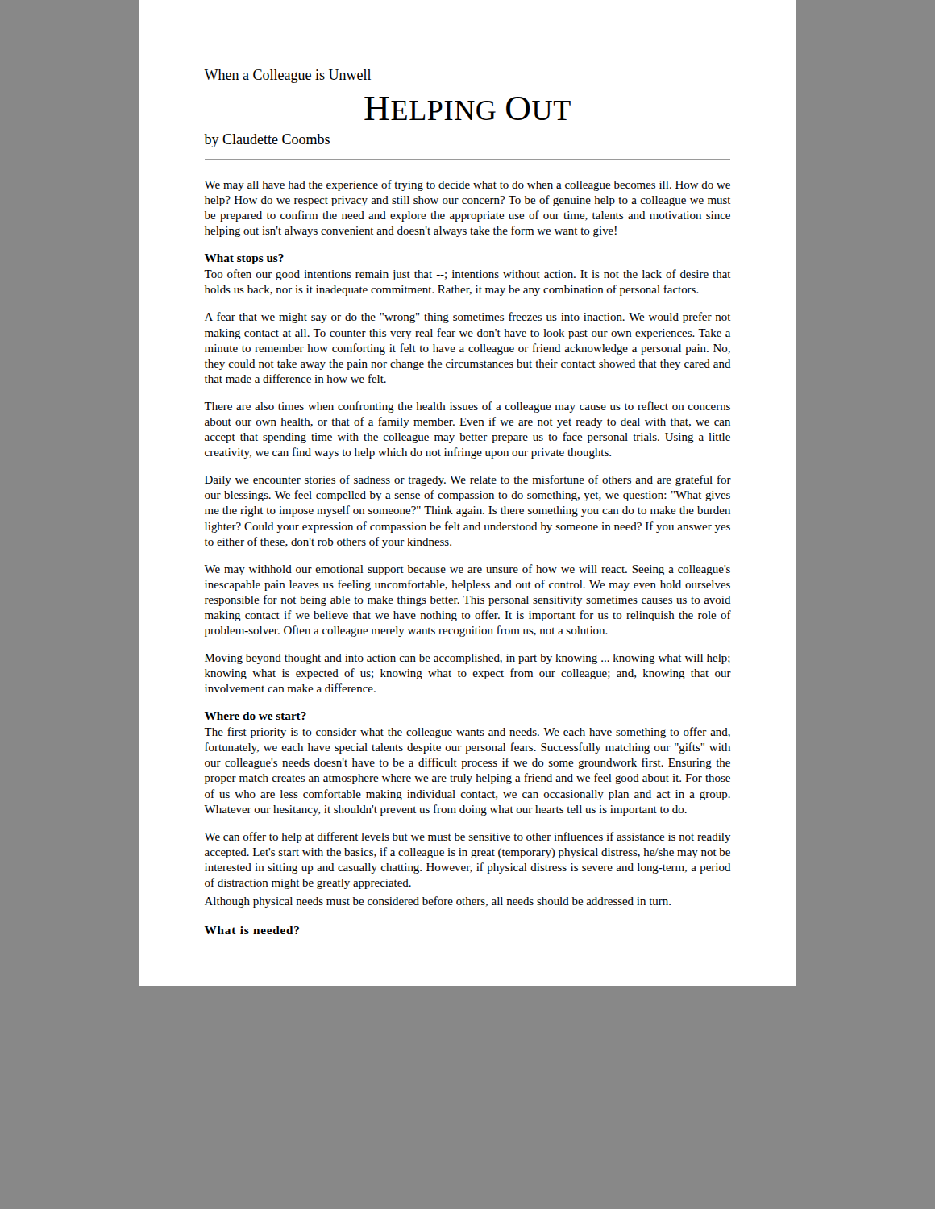When a Colleague is Unwell
HELPING OUT
by Claudette Coombs
We may all have had the experience of trying to decide what to do when a colleague becomes ill. How do we help? How do we respect privacy and still show our concern? To be of genuine help to a colleague we must be prepared to confirm the need and explore the appropriate use of our time, talents and motivation since helping out isn't always convenient and doesn't always take the form we want to give!
What stops us?
Too often our good intentions remain just that --; intentions without action. It is not the lack of desire that holds us back, nor is it inadequate commitment. Rather, it may be any combination of personal factors.
A fear that we might say or do the "wrong" thing sometimes freezes us into inaction. We would prefer not making contact at all. To counter this very real fear we don't have to look past our own experiences. Take a minute to remember how comforting it felt to have a colleague or friend acknowledge a personal pain. No, they could not take away the pain nor change the circumstances but their contact showed that they cared and that made a difference in how we felt.
There are also times when confronting the health issues of a colleague may cause us to reflect on concerns about our own health, or that of a family member. Even if we are not yet ready to deal with that, we can accept that spending time with the colleague may better prepare us to face personal trials. Using a little creativity, we can find ways to help which do not infringe upon our private thoughts.
Daily we encounter stories of sadness or tragedy. We relate to the misfortune of others and are grateful for our blessings. We feel compelled by a sense of compassion to do something, yet, we question: "What gives me the right to impose myself on someone?" Think again. Is there something you can do to make the burden lighter? Could your expression of compassion be felt and understood by someone in need? If you answer yes to either of these, don't rob others of your kindness.
We may withhold our emotional support because we are unsure of how we will react. Seeing a colleague's inescapable pain leaves us feeling uncomfortable, helpless and out of control. We may even hold ourselves responsible for not being able to make things better. This personal sensitivity sometimes causes us to avoid making contact if we believe that we have nothing to offer. It is important for us to relinquish the role of problem-solver. Often a colleague merely wants recognition from us, not a solution.
Moving beyond thought and into action can be accomplished, in part by knowing ... knowing what will help; knowing what is expected of us; knowing what to expect from our colleague; and, knowing that our involvement can make a difference.
Where do we start?
The first priority is to consider what the colleague wants and needs. We each have something to offer and, fortunately, we each have special talents despite our personal fears. Successfully matching our "gifts" with our colleague's needs doesn't have to be a difficult process if we do some groundwork first. Ensuring the proper match creates an atmosphere where we are truly helping a friend and we feel good about it. For those of us who are less comfortable making individual contact, we can occasionally plan and act in a group. Whatever our hesitancy, it shouldn't prevent us from doing what our hearts tell us is important to do.
We can offer to help at different levels but we must be sensitive to other influences if assistance is not readily accepted. Let's start with the basics, if a colleague is in great (temporary) physical distress, he/she may not be interested in sitting up and casually chatting. However, if physical distress is severe and long-term, a period of distraction might be greatly appreciated.
Although physical needs must be considered before others, all needs should be addressed in turn.
What is needed?